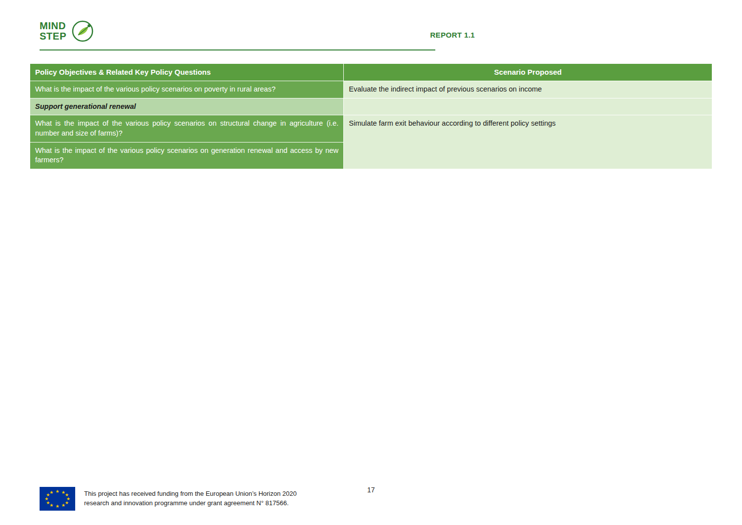MIND
STEP
REPORT 1.1
| Policy Objectives & Related Key Policy Questions | Scenario Proposed |
| --- | --- |
| What is the impact of the various policy scenarios on poverty in rural areas? | Evaluate the indirect impact of previous scenarios on income |
| Support generational renewal | |
| What is the impact of the various policy scenarios on structural change in agriculture (i.e. number and size of farms)? | Simulate farm exit behaviour according to different policy settings |
| What is the impact of the various policy scenarios on generation renewal and access by new farmers? |
17
★ ★ ★ ★ ★ ★ ★ ★ ★ ★ ★ ★
This project has received funding from the European Union’s Horizon 2020
research and innovation programme under grant agreement N° 817566.